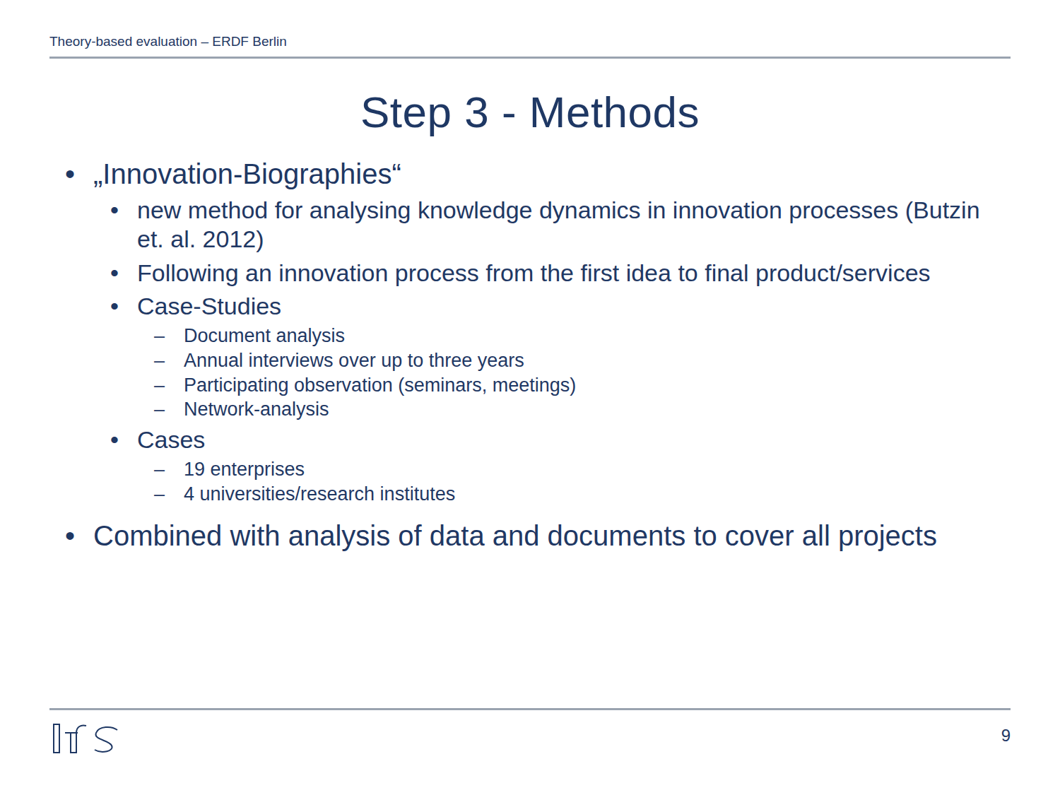Theory-based evaluation – ERDF Berlin
Step 3 - Methods
„Innovation-Biographies“
new method for analysing knowledge dynamics in innovation processes (Butzin et. al. 2012)
Following an innovation process from the first idea to final product/services
Case-Studies
Document analysis
Annual interviews over up to three years
Participating observation (seminars, meetings)
Network-analysis
Cases
19 enterprises
4 universities/research institutes
Combined with analysis of data and documents to cover all projects
9